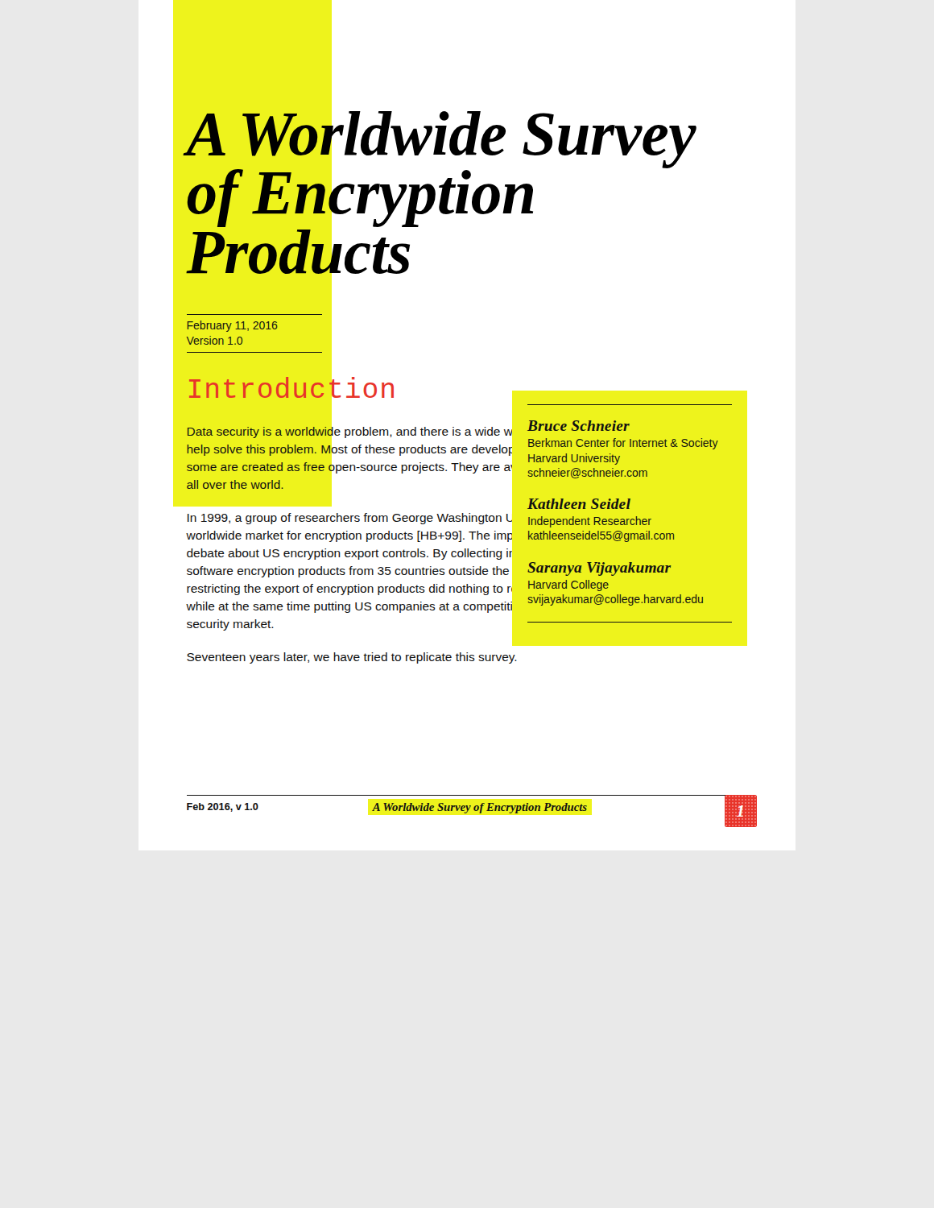A Worldwide Survey of Encryption Products
February 11, 2016
Version 1.0
Bruce Schneier
Berkman Center for Internet & Society
Harvard University
schneier@schneier.com
Kathleen Seidel
Independent Researcher
kathleenseidel55@gmail.com
Saranya Vijayakumar
Harvard College
svijayakumar@college.harvard.edu
Introduction
Data security is a worldwide problem, and there is a wide world of encryption solutions available to help solve this problem. Most of these products are developed and sold by for-profit entities, although some are created as free open-source projects. They are available, either for sale or free download, all over the world.
In 1999, a group of researchers from George Washington University attempted to survey the worldwide market for encryption products [HB+99]. The impetus for their survey was the ongoing debate about US encryption export controls. By collecting information about 805 hardware and software encryption products from 35 countries outside the US, the researchers showed that restricting the export of encryption products did nothing to reduce their availability around the world, while at the same time putting US companies at a competitive disadvantage in the information security market.
Seventeen years later, we have tried to replicate this survey.
Feb 2016, v 1.0
A Worldwide Survey of Encryption Products
1